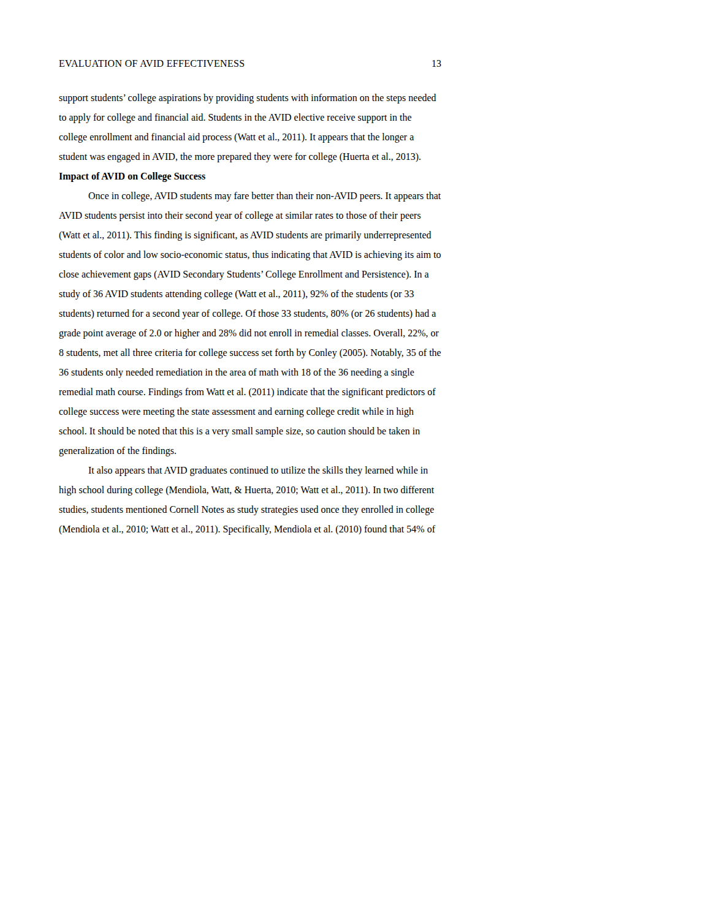Evaluation of AVID Effectiveness 13
support students’ college aspirations by providing students with information on the steps needed to apply for college and financial aid. Students in the AVID elective receive support in the college enrollment and financial aid process (Watt et al., 2011). It appears that the longer a student was engaged in AVID, the more prepared they were for college (Huerta et al., 2013).
Impact of AVID on College Success
Once in college, AVID students may fare better than their non-AVID peers. It appears that AVID students persist into their second year of college at similar rates to those of their peers (Watt et al., 2011). This finding is significant, as AVID students are primarily underrepresented students of color and low socio-economic status, thus indicating that AVID is achieving its aim to close achievement gaps (AVID Secondary Students’ College Enrollment and Persistence). In a study of 36 AVID students attending college (Watt et al., 2011), 92% of the students (or 33 students) returned for a second year of college. Of those 33 students, 80% (or 26 students) had a grade point average of 2.0 or higher and 28% did not enroll in remedial classes. Overall, 22%, or 8 students, met all three criteria for college success set forth by Conley (2005). Notably, 35 of the 36 students only needed remediation in the area of math with 18 of the 36 needing a single remedial math course. Findings from Watt et al. (2011) indicate that the significant predictors of college success were meeting the state assessment and earning college credit while in high school. It should be noted that this is a very small sample size, so caution should be taken in generalization of the findings.
It also appears that AVID graduates continued to utilize the skills they learned while in high school during college (Mendiola, Watt, & Huerta, 2010; Watt et al., 2011). In two different studies, students mentioned Cornell Notes as study strategies used once they enrolled in college (Mendiola et al., 2010; Watt et al., 2011). Specifically, Mendiola et al. (2010) found that 54% of